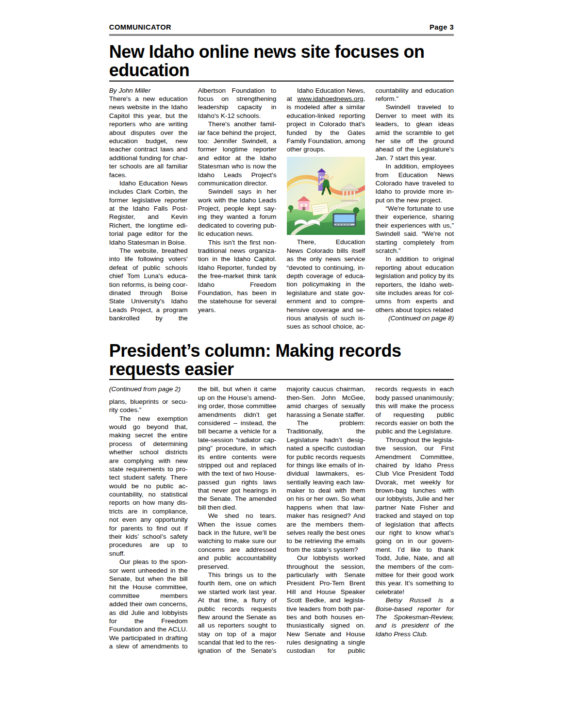COMMUNICATOR Page 3
New Idaho online news site focuses on education
By John Miller
There's a new education news website in the Idaho Capitol this year, but the reporters who are writing about disputes over the education budget, new teacher contract laws and additional funding for charter schools are all familiar faces.
Idaho Education News includes Clark Corbin, the former legislative reporter at the Idaho Falls Post-Register, and Kevin Richert, the longtime editorial page editor for the Idaho Statesman in Boise.
The website, breathed into life following voters' defeat of public schools chief Tom Luna's education reforms, is being coordinated through Boise State University's Idaho Leads Project, a program bankrolled by the Albertson Foundation to focus on strengthening leadership capacity in Idaho's K-12 schools.
There's another familiar face behind the project, too: Jennifer Swindell, a former longtime reporter and editor at the Idaho Statesman who is now the Idaho Leads Project's communication director.
Swindell says in her work with the Idaho Leads Project, people kept saying they wanted a forum dedicated to covering public education news.
This isn't the first non-traditional news organization in the Idaho Capitol. Idaho Reporter, funded by the free-market think tank Idaho Freedom Foundation, has been in the statehouse for several years.
Idaho Education News, at www.idahoednews.org, is modeled after a similar education-linked reporting project in Colorado that's funded by the Gates Family Foundation, among other groups.
There, Education News Colorado bills itself as the only news service “devoted to continuing, in-depth coverage of education policymaking in the legislature and state government and to comprehensive coverage and serious analysis of such issues as school choice, accountability and education reform.”
Swindell traveled to Denver to meet with its leaders, to glean ideas amid the scramble to get her site off the ground ahead of the Legislature's Jan. 7 start this year.
In addition, employees from Education News Colorado have traveled to Idaho to provide more input on the new project.
“We're fortunate to use their experience, sharing their experiences with us,” Swindell said. “We're not starting completely from scratch.”
In addition to original reporting about education legislation and policy by its reporters, the Idaho website includes areas for columns from experts and others about topics related
(Continued on page 8)
President’s column: Making records requests easier
(Continued from page 2)
plans, blueprints or security codes.”
The new exemption would go beyond that, making secret the entire process of determining whether school districts are complying with new state requirements to protect student safety. There would be no public accountability, no statistical reports on how many districts are in compliance, not even any opportunity for parents to find out if their kids’ school’s safety procedures are up to snuff.
Our pleas to the sponsor went unheeded in the Senate, but when the bill hit the House committee, committee members added their own concerns, as did Julie and lobbyists for the Freedom Foundation and the ACLU. We participated in drafting a slew of amendments to the bill, but when it came up on the House’s amending order, those committee amendments didn’t get considered – instead, the bill became a vehicle for a late-session “radiator capping” procedure, in which its entire contents were stripped out and replaced with the text of two House-passed gun rights laws that never got hearings in the Senate. The amended bill then died.
We shed no tears. When the issue comes back in the future, we’ll be watching to make sure our concerns are addressed and public accountability preserved.
This brings us to the fourth item, one on which we started work last year. At that time, a flurry of public records requests flew around the Senate as all us reporters sought to stay on top of a major scandal that led to the resignation of the Senate’s majority caucus chairman, then-Sen. John McGee, amid charges of sexually harassing a Senate staffer.
The problem: Traditionally, the Legislature hadn’t designated a specific custodian for public records requests for things like emails of individual lawmakers, essentially leaving each lawmaker to deal with them on his or her own. So what happens when that lawmaker has resigned? And are the members themselves really the best ones to be retrieving the emails from the state’s system?
Our lobbyists worked throughout the session, particularly with Senate President Pro-Tem Brent Hill and House Speaker Scott Bedke, and legislative leaders from both parties and both houses enthusiastically signed on. New Senate and House rules designating a single custodian for public records requests in each body passed unanimously; this will make the process of requesting public records easier on both the public and the Legislature.
Throughout the legislative session, our First Amendment Committee, chaired by Idaho Press Club Vice President Todd Dvorak, met weekly for brown-bag lunches with our lobbyists, Julie and her partner Nate Fisher and tracked and stayed on top of legislation that affects our right to know what’s going on in our government. I’d like to thank Todd, Julie, Nate, and all the members of the committee for their good work this year. It’s something to celebrate!
Betsy Russell is a Boise-based reporter for The Spokesman-Review, and is president of the Idaho Press Club.